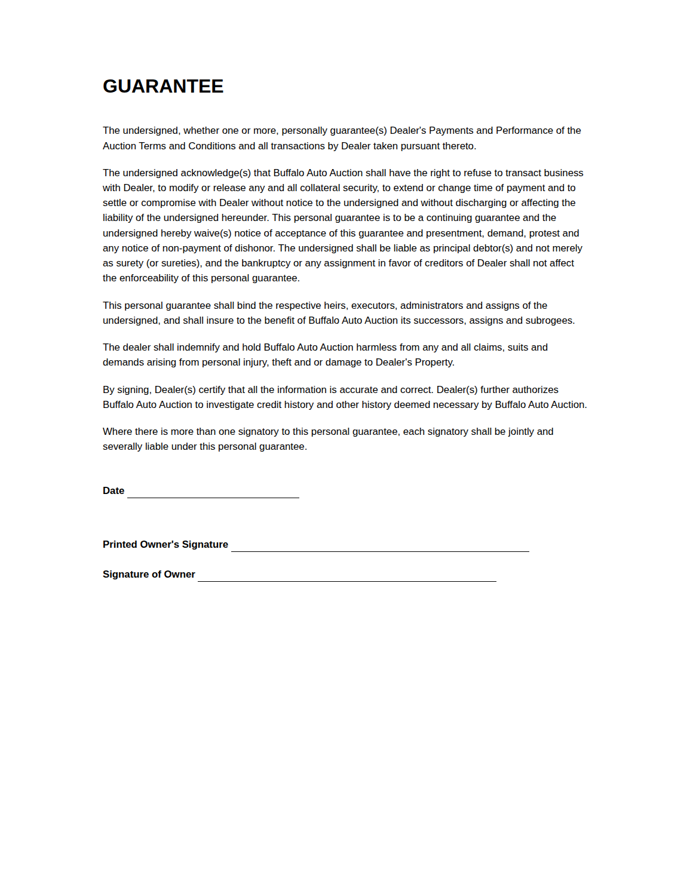GUARANTEE
The undersigned, whether one or more, personally guarantee(s) Dealer's Payments and Performance of the Auction Terms and Conditions and all transactions by Dealer taken pursuant thereto.
The undersigned acknowledge(s) that Buffalo Auto Auction shall have the right to refuse to transact business with Dealer, to modify or release any and all collateral security, to extend or change time of payment and to settle or compromise with Dealer without notice to the undersigned and without discharging or affecting the liability of the undersigned hereunder. This personal guarantee is to be a continuing guarantee and the undersigned hereby waive(s) notice of acceptance of this guarantee and presentment, demand, protest and any notice of non-payment of dishonor. The undersigned shall be liable as principal debtor(s) and not merely as surety (or sureties), and the bankruptcy or any assignment in favor of creditors of Dealer shall not affect the enforceability of this personal guarantee.
This personal guarantee shall bind the respective heirs, executors, administrators and assigns of the undersigned, and shall insure to the benefit of Buffalo Auto Auction its successors, assigns and subrogees.
The dealer shall indemnify and hold Buffalo Auto Auction harmless from any and all claims, suits and demands arising from personal injury, theft and or damage to Dealer's Property.
By signing, Dealer(s) certify that all the information is accurate and correct. Dealer(s) further authorizes Buffalo Auto Auction to investigate credit history and other history deemed necessary by Buffalo Auto Auction.
Where there is more than one signatory to this personal guarantee, each signatory shall be jointly and severally liable under this personal guarantee.
Date
Printed Owner's Signature
Signature of Owner